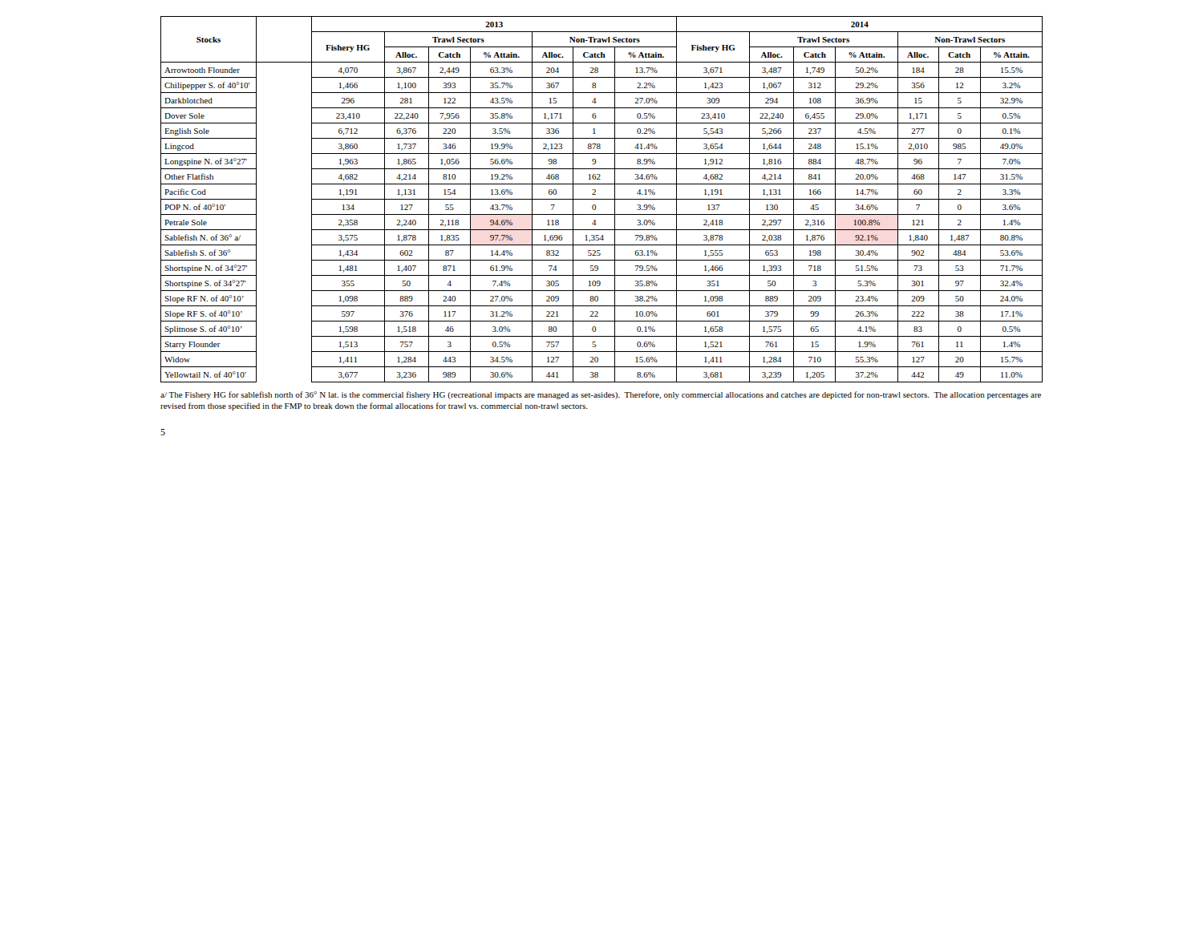| Stocks | | 2013 | 2014 |
| --- | --- | --- | --- |
| Fishery HG | Trawl Sectors | Non-Trawl Sectors | Fishery HG | Trawl Sectors | Non-Trawl Sectors |
| Alloc. | Catch | % Attain. | Alloc. | Catch | % Attain. | Alloc. | Catch | % Attain. | Alloc. | Catch | % Attain. |
| Arrowtooth Flounder | | 4,070 | 3,867 | 2,449 | 63.3% | 204 | 28 | 13.7% | 3,671 | 3,487 | 1,749 | 50.2% | 184 | 28 | 15.5% |
| Chilipepper S. of 40°10' | | 1,466 | 1,100 | 393 | 35.7% | 367 | 8 | 2.2% | 1,423 | 1,067 | 312 | 29.2% | 356 | 12 | 3.2% |
| Darkblotched | | 296 | 281 | 122 | 43.5% | 15 | 4 | 27.0% | 309 | 294 | 108 | 36.9% | 15 | 5 | 32.9% |
| Dover Sole | | 23,410 | 22,240 | 7,956 | 35.8% | 1,171 | 6 | 0.5% | 23,410 | 22,240 | 6,455 | 29.0% | 1,171 | 5 | 0.5% |
| English Sole | | 6,712 | 6,376 | 220 | 3.5% | 336 | 1 | 0.2% | 5,543 | 5,266 | 237 | 4.5% | 277 | 0 | 0.1% |
| Lingcod | | 3,860 | 1,737 | 346 | 19.9% | 2,123 | 878 | 41.4% | 3,654 | 1,644 | 248 | 15.1% | 2,010 | 985 | 49.0% |
| Longspine N. of 34°27' | | 1,963 | 1,865 | 1,056 | 56.6% | 98 | 9 | 8.9% | 1,912 | 1,816 | 884 | 48.7% | 96 | 7 | 7.0% |
| Other Flatfish | | 4,682 | 4,214 | 810 | 19.2% | 468 | 162 | 34.6% | 4,682 | 4,214 | 841 | 20.0% | 468 | 147 | 31.5% |
| Pacific Cod | | 1,191 | 1,131 | 154 | 13.6% | 60 | 2 | 4.1% | 1,191 | 1,131 | 166 | 14.7% | 60 | 2 | 3.3% |
| POP N. of 40°10' | | 134 | 127 | 55 | 43.7% | 7 | 0 | 3.9% | 137 | 130 | 45 | 34.6% | 7 | 0 | 3.6% |
| Petrale Sole | | 2,358 | 2,240 | 2,118 | 94.6% | 118 | 4 | 3.0% | 2,418 | 2,297 | 2,316 | 100.8% | 121 | 2 | 1.4% |
| Sablefish N. of 36° a/ | | 3,575 | 1,878 | 1,835 | 97.7% | 1,696 | 1,354 | 79.8% | 3,878 | 2,038 | 1,876 | 92.1% | 1,840 | 1,487 | 80.8% |
| Sablefish S. of 36° | | 1,434 | 602 | 87 | 14.4% | 832 | 525 | 63.1% | 1,555 | 653 | 198 | 30.4% | 902 | 484 | 53.6% |
| Shortspine N. of 34°27' | | 1,481 | 1,407 | 871 | 61.9% | 74 | 59 | 79.5% | 1,466 | 1,393 | 718 | 51.5% | 73 | 53 | 71.7% |
| Shortspine S. of 34°27' | | 355 | 50 | 4 | 7.4% | 305 | 109 | 35.8% | 351 | 50 | 3 | 5.3% | 301 | 97 | 32.4% |
| Slope RF N. of 40°10’ | | 1,098 | 889 | 240 | 27.0% | 209 | 80 | 38.2% | 1,098 | 889 | 209 | 23.4% | 209 | 50 | 24.0% |
| Slope RF S. of 40°10’ | | 597 | 376 | 117 | 31.2% | 221 | 22 | 10.0% | 601 | 379 | 99 | 26.3% | 222 | 38 | 17.1% |
| Splitnose S. of 40°10’ | | 1,598 | 1,518 | 46 | 3.0% | 80 | 0 | 0.1% | 1,658 | 1,575 | 65 | 4.1% | 83 | 0 | 0.5% |
| Starry Flounder | | 1,513 | 757 | 3 | 0.5% | 757 | 5 | 0.6% | 1,521 | 761 | 15 | 1.9% | 761 | 11 | 1.4% |
| Widow | | 1,411 | 1,284 | 443 | 34.5% | 127 | 20 | 15.6% | 1,411 | 1,284 | 710 | 55.3% | 127 | 20 | 15.7% |
| Yellowtail N. of 40°10' | | 3,677 | 3,236 | 989 | 30.6% | 441 | 38 | 8.6% | 3,681 | 3,239 | 1,205 | 37.2% | 442 | 49 | 11.0% |
a/ The Fishery HG for sablefish north of 36° N lat. is the commercial fishery HG (recreational impacts are managed as set-asides). Therefore, only commercial allocations and catches are depicted for non-trawl sectors. The allocation percentages are revised from those specified in the FMP to break down the formal allocations for trawl vs. commercial non-trawl sectors.
5